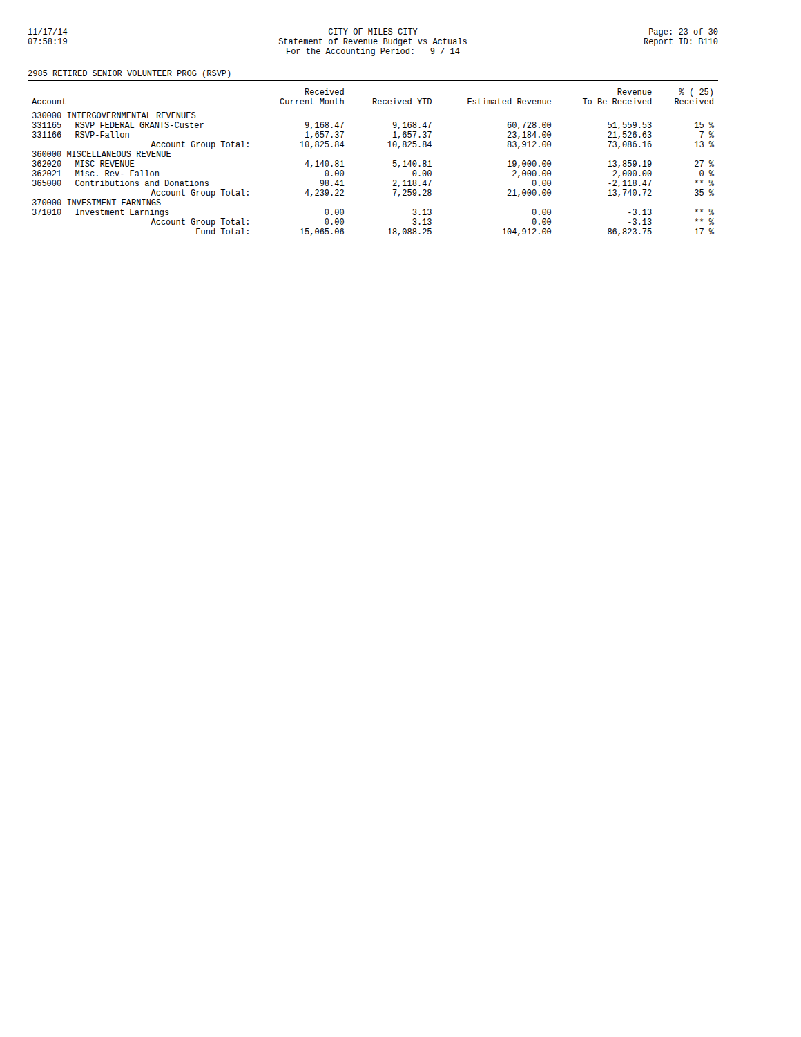| 11/17/14 | CITY OF MILES CITY | Page: 23 of 30 |
| 07:58:19 | Statement of Revenue Budget vs Actuals | Report ID: B110 |
| | For the Accounting Period: 9 / 14 | |
2985 RETIRED SENIOR VOLUNTEER PROG (RSVP)
| | | Received | | | Revenue | % ( 25) |
| --- | --- | --- | --- | --- | --- | --- |
| Account | Current Month | Received YTD | Estimated Revenue | To Be Received | Received |
| 330000 INTERGOVERNMENTAL REVENUES | | | | | |
| 331165 | RSVP FEDERAL GRANTS-Custer | 9,168.47 | 9,168.47 | 60,728.00 | 51,559.53 | 15 % |
| 331166 | RSVP-Fallon | 1,657.37 | 1,657.37 | 23,184.00 | 21,526.63 | 7 % |
| | Account Group Total: | 10,825.84 | 10,825.84 | 83,912.00 | 73,086.16 | 13 % |
| 360000 MISCELLANEOUS REVENUE | | | | | |
| 362020 | MISC REVENUE | 4,140.81 | 5,140.81 | 19,000.00 | 13,859.19 | 27 % |
| 362021 | Misc. Rev- Fallon | 0.00 | 0.00 | 2,000.00 | 2,000.00 | 0 % |
| 365000 | Contributions and Donations | 98.41 | 2,118.47 | 0.00 | -2,118.47 | ** % |
| | Account Group Total: | 4,239.22 | 7,259.28 | 21,000.00 | 13,740.72 | 35 % |
| 370000 INVESTMENT EARNINGS | | | | | |
| 371010 | Investment Earnings | 0.00 | 3.13 | 0.00 | -3.13 | ** % |
| | Account Group Total: | 0.00 | 3.13 | 0.00 | -3.13 | ** % |
| | Fund Total: | 15,065.06 | 18,088.25 | 104,912.00 | 86,823.75 | 17 % |